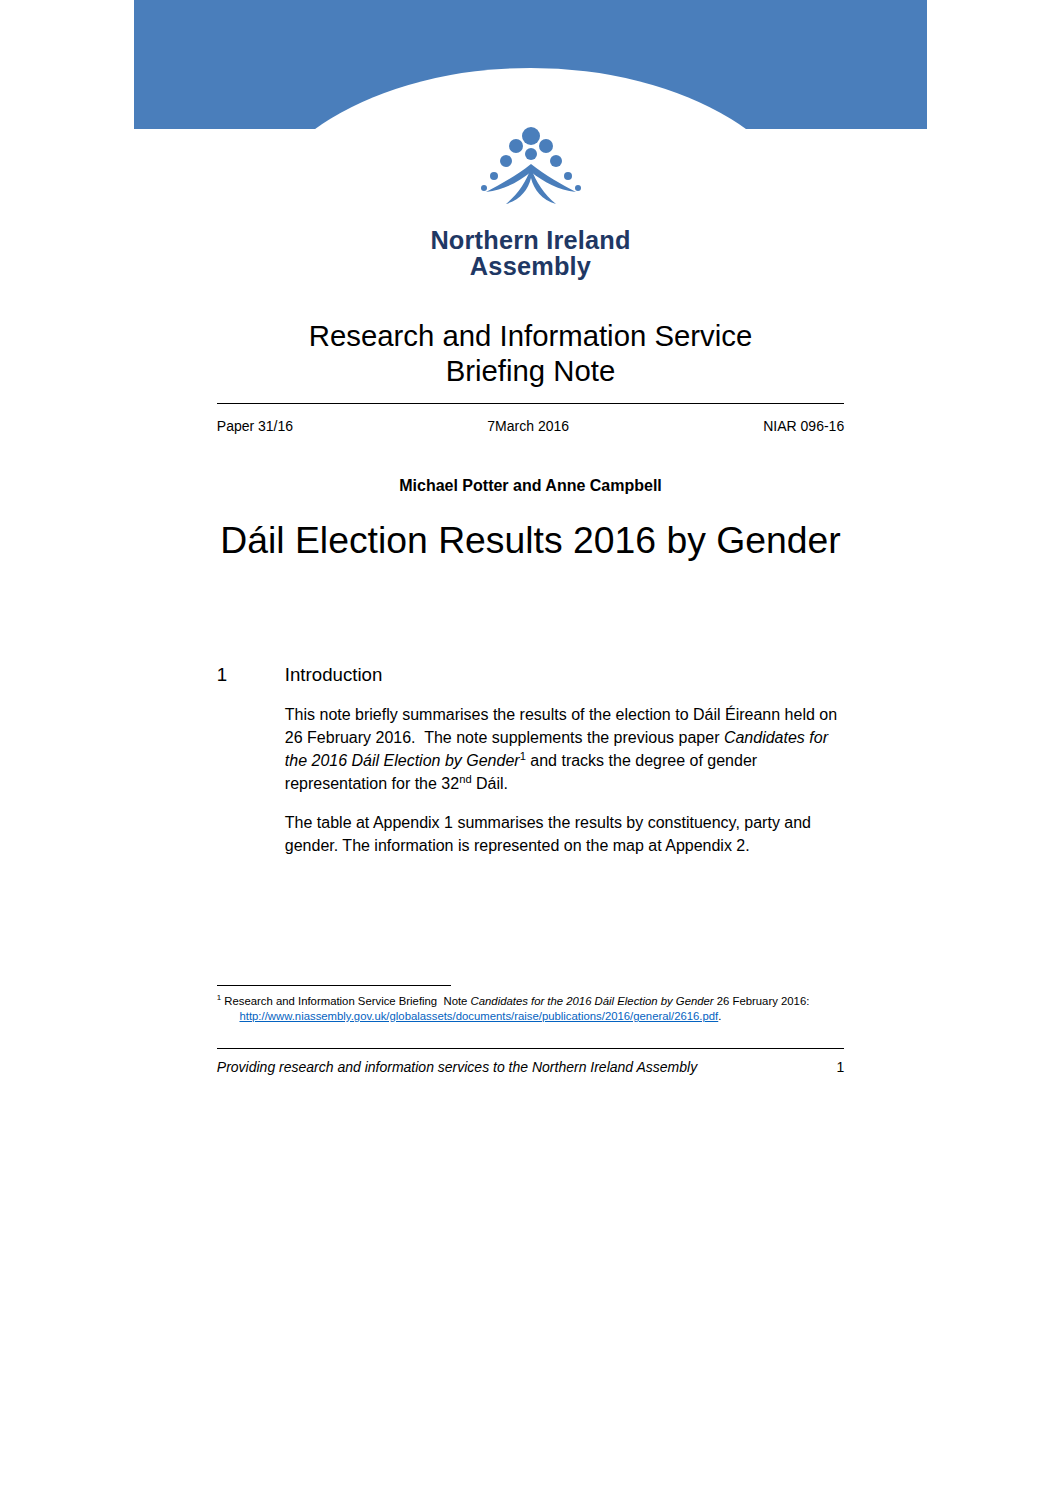Northern Ireland Assembly
Research and Information Service Briefing Note
Paper 31/16
7March 2016
NIAR 096-16
Michael Potter and Anne Campbell
Dáil Election Results 2016 by Gender
1
Introduction
This note briefly summarises the results of the election to Dáil Éireann held on 26 February 2016. The note supplements the previous paper Candidates for the 2016 Dáil Election by Gender1 and tracks the degree of gender representation for the 32nd Dáil.
The table at Appendix 1 summarises the results by constituency, party and gender. The information is represented on the map at Appendix 2.
1 Research and Information Service Briefing Note Candidates for the 2016 Dáil Election by Gender 26 February 2016:
http://www.niassembly.gov.uk/globalassets/documents/raise/publications/2016/general/2616.pdf.
Providing research and information services to the Northern Ireland Assembly
1